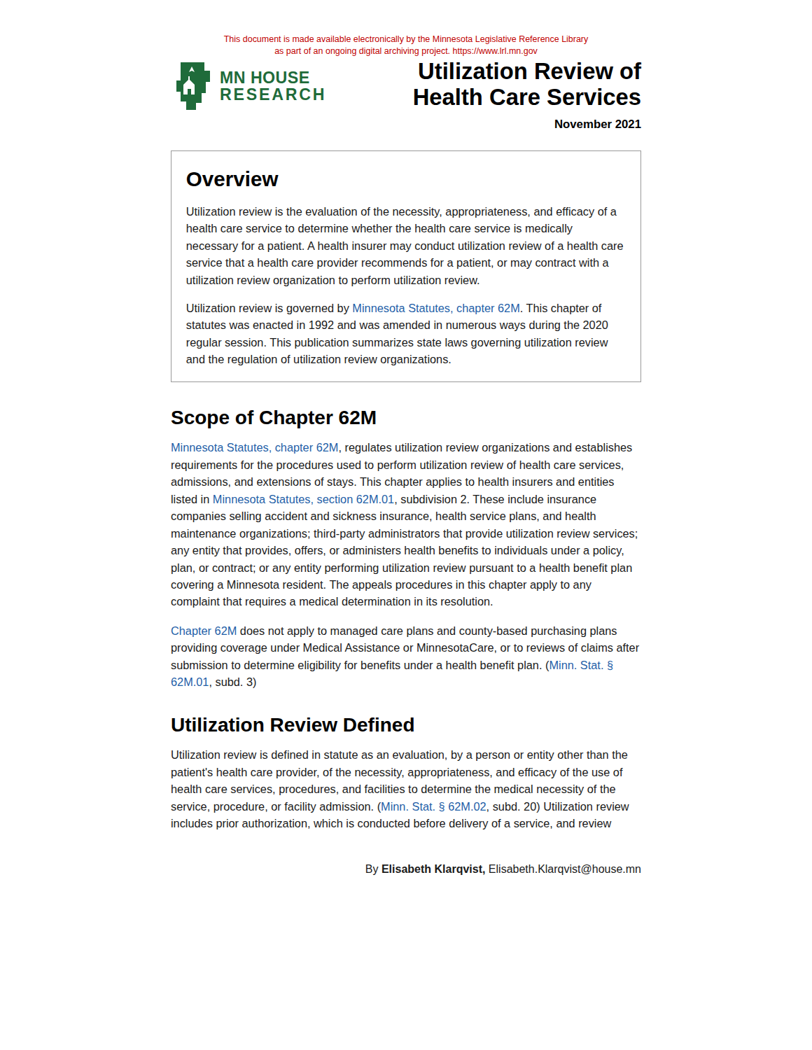This document is made available electronically by the Minnesota Legislative Reference Library
as part of an ongoing digital archiving project. https://www.lrl.mn.gov
MN HOUSE RESEARCH
Utilization Review of
Health Care Services
November 2021
Overview
Utilization review is the evaluation of the necessity, appropriateness, and efficacy of a health care service to determine whether the health care service is medically necessary for a patient. A health insurer may conduct utilization review of a health care service that a health care provider recommends for a patient, or may contract with a utilization review organization to perform utilization review.
Utilization review is governed by Minnesota Statutes, chapter 62M. This chapter of statutes was enacted in 1992 and was amended in numerous ways during the 2020 regular session. This publication summarizes state laws governing utilization review and the regulation of utilization review organizations.
Scope of Chapter 62M
Minnesota Statutes, chapter 62M, regulates utilization review organizations and establishes requirements for the procedures used to perform utilization review of health care services, admissions, and extensions of stays. This chapter applies to health insurers and entities listed in Minnesota Statutes, section 62M.01, subdivision 2. These include insurance companies selling accident and sickness insurance, health service plans, and health maintenance organizations; third-party administrators that provide utilization review services; any entity that provides, offers, or administers health benefits to individuals under a policy, plan, or contract; or any entity performing utilization review pursuant to a health benefit plan covering a Minnesota resident. The appeals procedures in this chapter apply to any complaint that requires a medical determination in its resolution.
Chapter 62M does not apply to managed care plans and county-based purchasing plans providing coverage under Medical Assistance or MinnesotaCare, or to reviews of claims after submission to determine eligibility for benefits under a health benefit plan. (Minn. Stat. § 62M.01, subd. 3)
Utilization Review Defined
Utilization review is defined in statute as an evaluation, by a person or entity other than the patient's health care provider, of the necessity, appropriateness, and efficacy of the use of health care services, procedures, and facilities to determine the medical necessity of the service, procedure, or facility admission. (Minn. Stat. § 62M.02, subd. 20) Utilization review includes prior authorization, which is conducted before delivery of a service, and review
By Elisabeth Klarqvist, Elisabeth.Klarqvist@house.mn